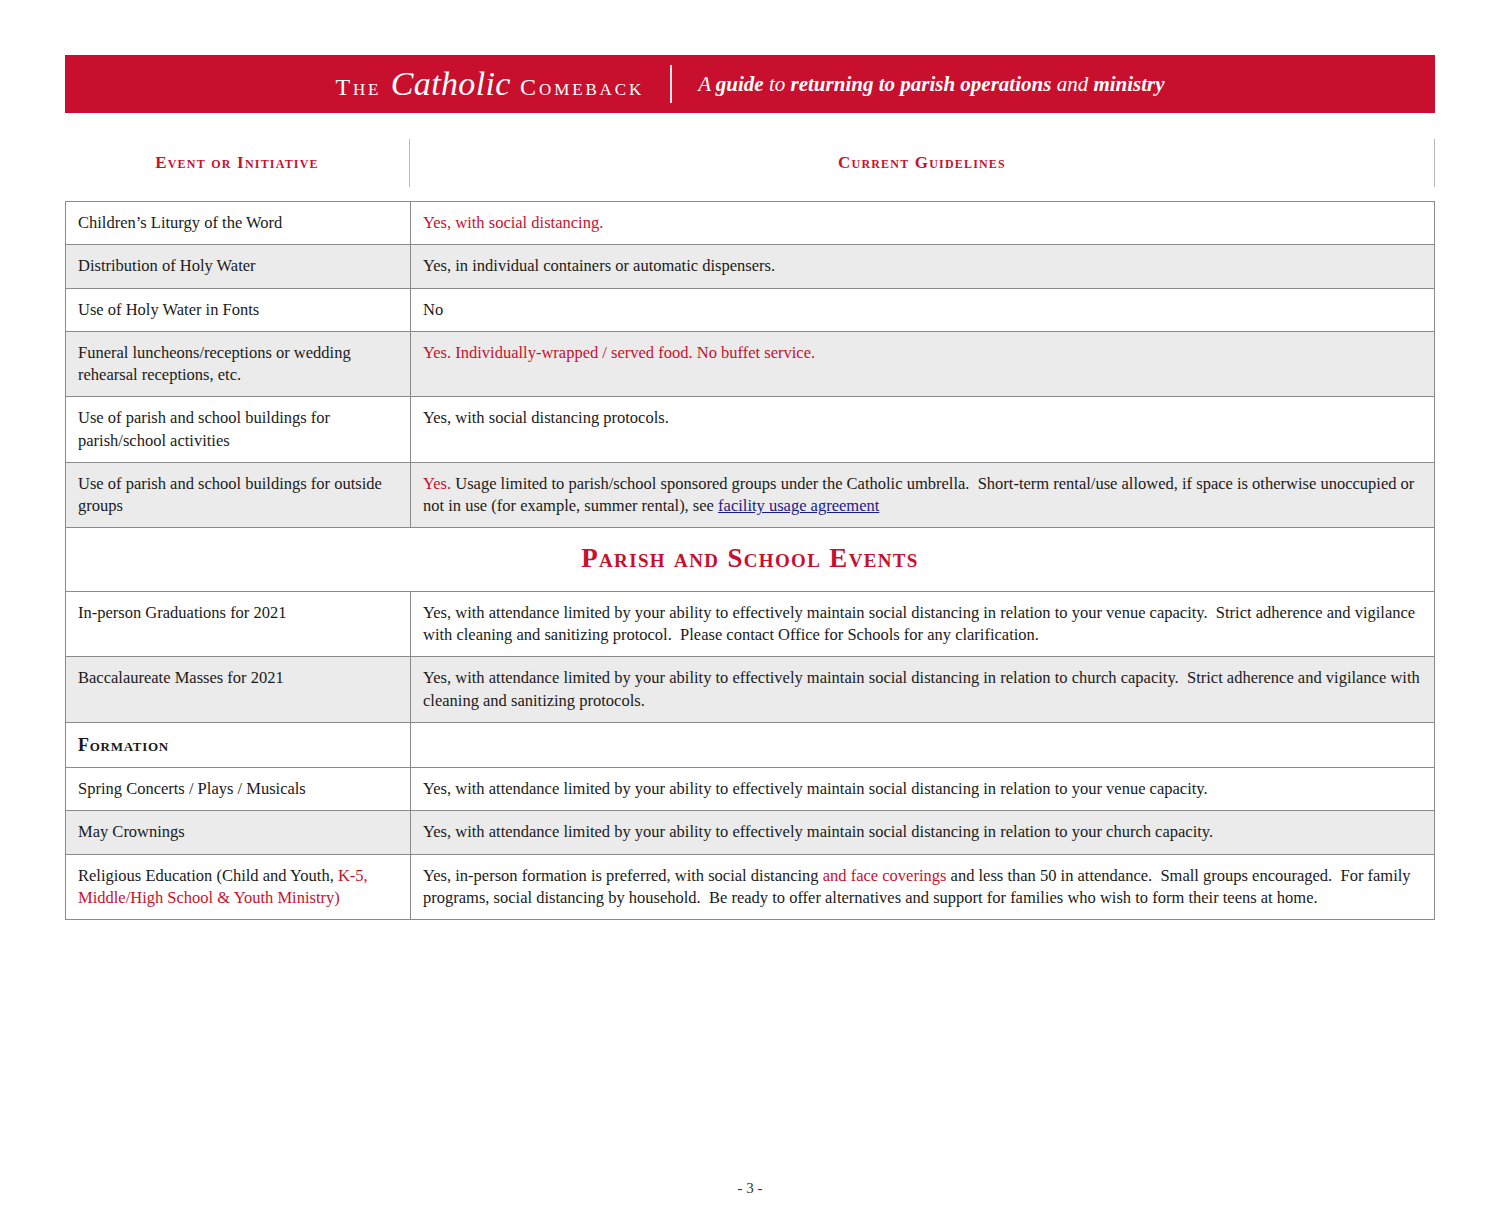The Catholic Comeback
A guide to returning to parish operations and ministry
Event or Initiative
Current Guidelines
| Children’s Liturgy of the Word | Yes, with social distancing. |
| Distribution of Holy Water | Yes, in individual containers or automatic dispensers. |
| Use of Holy Water in Fonts | No |
| Funeral luncheons/receptions or wedding rehearsal receptions, etc. | Yes. Individually-wrapped / served food. No buffet service. |
| Use of parish and school buildings for parish/school activities | Yes, with social distancing protocols. |
| Use of parish and school buildings for outside groups | Yes. Usage limited to parish/school sponsored groups under the Catholic umbrella. Short-term rental/use allowed, if space is otherwise unoccupied or not in use (for example, summer rental), see facility usage agreement |
| Parish and School Events |
| In-person Graduations for 2021 | Yes, with attendance limited by your ability to effectively maintain social distancing in relation to your venue capacity. Strict adherence and vigilance with cleaning and sanitizing protocol. Please contact Office for Schools for any clarification. |
| Baccalaureate Masses for 2021 | Yes, with attendance limited by your ability to effectively maintain social distancing in relation to church capacity. Strict adherence and vigilance with cleaning and sanitizing protocols. |
| Formation | |
| Spring Concerts / Plays / Musicals | Yes, with attendance limited by your ability to effectively maintain social distancing in relation to your venue capacity. |
| May Crownings | Yes, with attendance limited by your ability to effectively maintain social distancing in relation to your church capacity. |
| Religious Education (Child and Youth, K-5, Middle/High School & Youth Ministry) | Yes, in-person formation is preferred, with social distancing and face coverings and less than 50 in attendance. Small groups encouraged. For family programs, social distancing by household. Be ready to offer alternatives and support for families who wish to form their teens at home. |
- 3 -